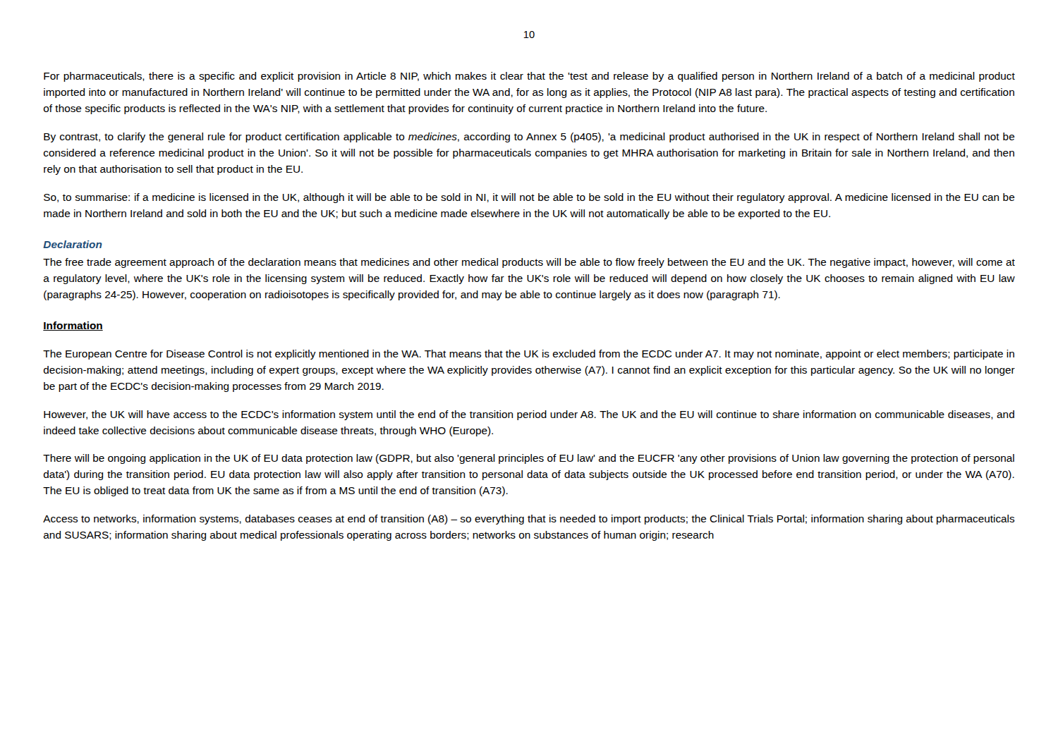10
For pharmaceuticals, there is a specific and explicit provision in Article 8 NIP, which makes it clear that the 'test and release by a qualified person in Northern Ireland of a batch of a medicinal product imported into or manufactured in Northern Ireland' will continue to be permitted under the WA and, for as long as it applies, the Protocol (NIP A8 last para). The practical aspects of testing and certification of those specific products is reflected in the WA's NIP, with a settlement that provides for continuity of current practice in Northern Ireland into the future.
By contrast, to clarify the general rule for product certification applicable to medicines, according to Annex 5 (p405), 'a medicinal product authorised in the UK in respect of Northern Ireland shall not be considered a reference medicinal product in the Union'. So it will not be possible for pharmaceuticals companies to get MHRA authorisation for marketing in Britain for sale in Northern Ireland, and then rely on that authorisation to sell that product in the EU.
So, to summarise: if a medicine is licensed in the UK, although it will be able to be sold in NI, it will not be able to be sold in the EU without their regulatory approval. A medicine licensed in the EU can be made in Northern Ireland and sold in both the EU and the UK; but such a medicine made elsewhere in the UK will not automatically be able to be exported to the EU.
Declaration
The free trade agreement approach of the declaration means that medicines and other medical products will be able to flow freely between the EU and the UK. The negative impact, however, will come at a regulatory level, where the UK's role in the licensing system will be reduced. Exactly how far the UK's role will be reduced will depend on how closely the UK chooses to remain aligned with EU law (paragraphs 24-25). However, cooperation on radioisotopes is specifically provided for, and may be able to continue largely as it does now (paragraph 71).
Information
The European Centre for Disease Control is not explicitly mentioned in the WA. That means that the UK is excluded from the ECDC under A7. It may not nominate, appoint or elect members; participate in decision-making; attend meetings, including of expert groups, except where the WA explicitly provides otherwise (A7). I cannot find an explicit exception for this particular agency. So the UK will no longer be part of the ECDC's decision-making processes from 29 March 2019.
However, the UK will have access to the ECDC's information system until the end of the transition period under A8. The UK and the EU will continue to share information on communicable diseases, and indeed take collective decisions about communicable disease threats, through WHO (Europe).
There will be ongoing application in the UK of EU data protection law (GDPR, but also 'general principles of EU law' and the EUCFR 'any other provisions of Union law governing the protection of personal data') during the transition period. EU data protection law will also apply after transition to personal data of data subjects outside the UK processed before end transition period, or under the WA (A70). The EU is obliged to treat data from UK the same as if from a MS until the end of transition (A73).
Access to networks, information systems, databases ceases at end of transition (A8) – so everything that is needed to import products; the Clinical Trials Portal; information sharing about pharmaceuticals and SUSARS; information sharing about medical professionals operating across borders; networks on substances of human origin; research